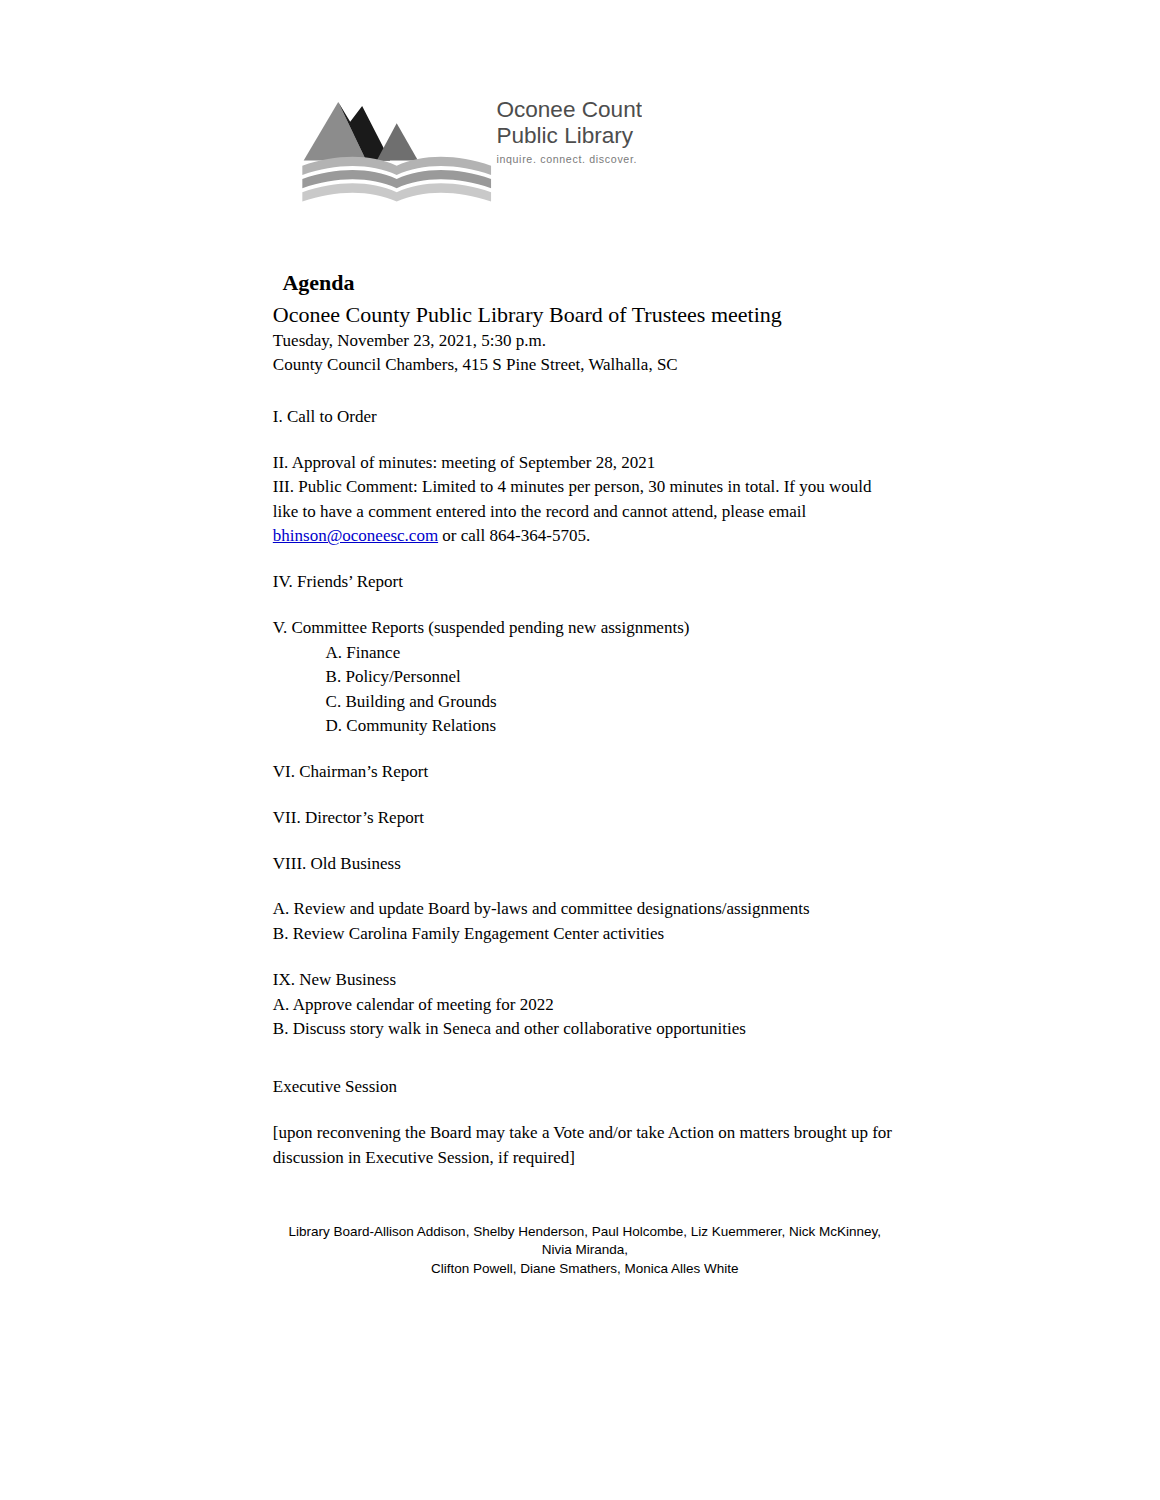Oconee County Public Library inquire. connect. discover.
Agenda
Oconee County Public Library Board of Trustees meeting
Tuesday, November 23, 2021, 5:30 p.m.
County Council Chambers, 415 S Pine Street, Walhalla, SC
I. Call to Order
II. Approval of minutes: meeting of September 28, 2021
III. Public Comment: Limited to 4 minutes per person, 30 minutes in total. If you would like to have a comment entered into the record and cannot attend, please email bhinson@oconeesc.com or call 864-364-5705.
IV. Friends’ Report
V. Committee Reports (suspended pending new assignments)
A. Finance
B. Policy/Personnel
C. Building and Grounds
D. Community Relations
VI. Chairman’s Report
VII. Director’s Report
VIII. Old Business
A. Review and update Board by-laws and committee designations/assignments
B. Review Carolina Family Engagement Center activities
IX. New Business
A. Approve calendar of meeting for 2022
B. Discuss story walk in Seneca and other collaborative opportunities
Executive Session
[upon reconvening the Board may take a Vote and/or take Action on matters brought up for discussion in Executive Session, if required]
Library Board-Allison Addison, Shelby Henderson, Paul Holcombe, Liz Kuemmerer, Nick McKinney, Nivia Miranda,
Clifton Powell, Diane Smathers, Monica Alles White